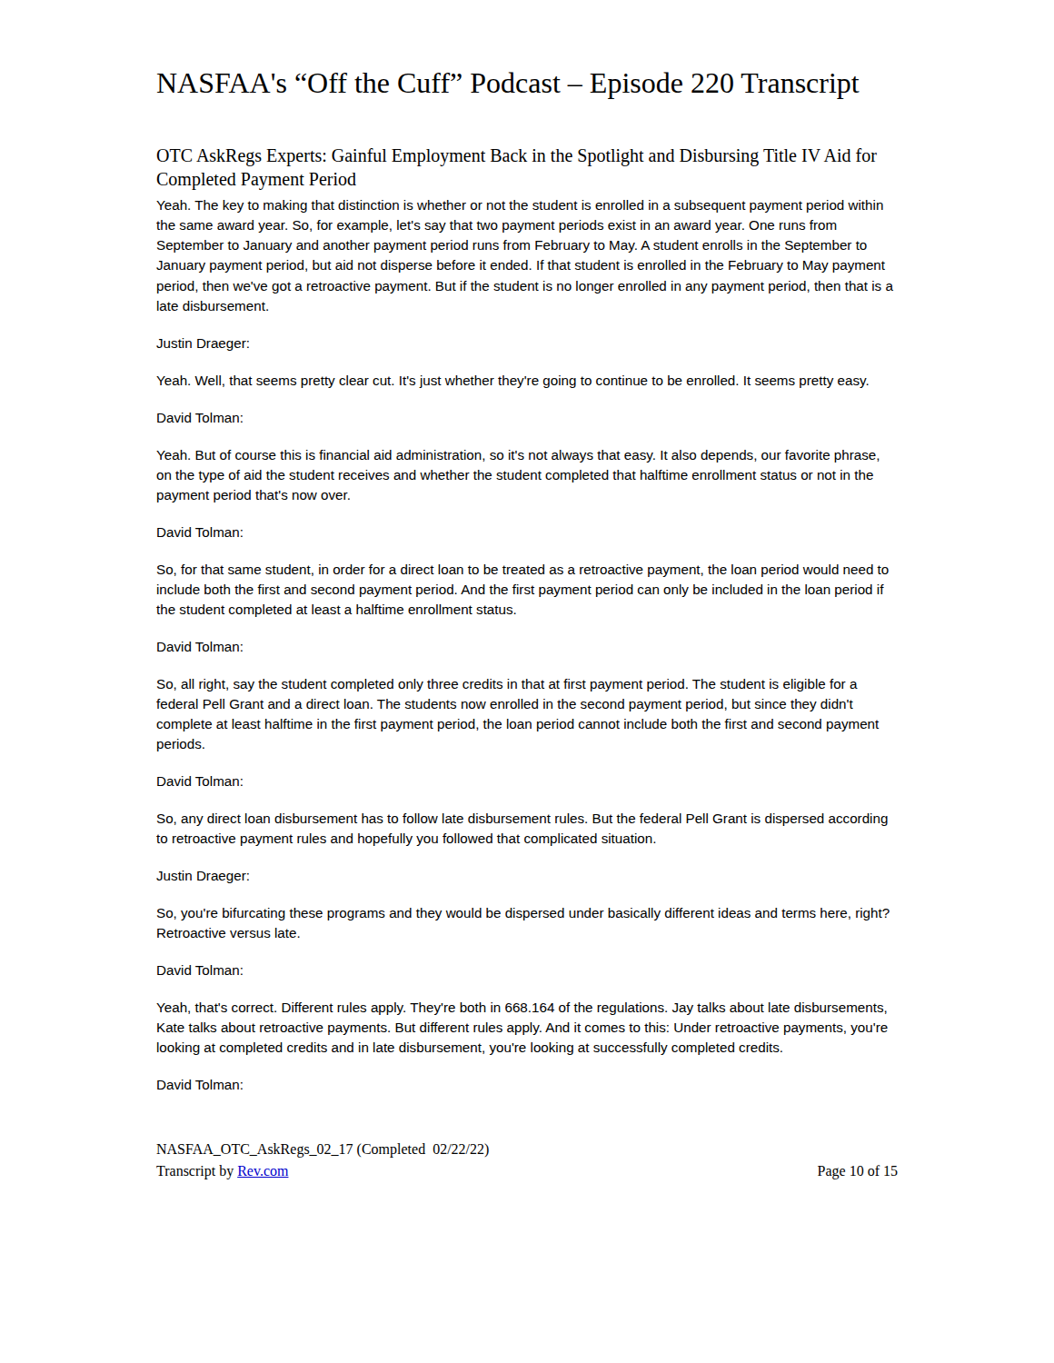NASFAA's “Off the Cuff” Podcast – Episode 220 Transcript
OTC AskRegs Experts: Gainful Employment Back in the Spotlight and Disbursing Title IV Aid for Completed Payment Period
Yeah. The key to making that distinction is whether or not the student is enrolled in a subsequent payment period within the same award year. So, for example, let's say that two payment periods exist in an award year. One runs from September to January and another payment period runs from February to May. A student enrolls in the September to January payment period, but aid not disperse before it ended. If that student is enrolled in the February to May payment period, then we've got a retroactive payment. But if the student is no longer enrolled in any payment period, then that is a late disbursement.
Justin Draeger:
Yeah. Well, that seems pretty clear cut. It's just whether they're going to continue to be enrolled. It seems pretty easy.
David Tolman:
Yeah. But of course this is financial aid administration, so it's not always that easy. It also depends, our favorite phrase, on the type of aid the student receives and whether the student completed that halftime enrollment status or not in the payment period that's now over.
David Tolman:
So, for that same student, in order for a direct loan to be treated as a retroactive payment, the loan period would need to include both the first and second payment period. And the first payment period can only be included in the loan period if the student completed at least a halftime enrollment status.
David Tolman:
So, all right, say the student completed only three credits in that at first payment period. The student is eligible for a federal Pell Grant and a direct loan. The students now enrolled in the second payment period, but since they didn't complete at least halftime in the first payment period, the loan period cannot include both the first and second payment periods.
David Tolman:
So, any direct loan disbursement has to follow late disbursement rules. But the federal Pell Grant is dispersed according to retroactive payment rules and hopefully you followed that complicated situation.
Justin Draeger:
So, you're bifurcating these programs and they would be dispersed under basically different ideas and terms here, right? Retroactive versus late.
David Tolman:
Yeah, that's correct. Different rules apply. They're both in 668.164 of the regulations. Jay talks about late disbursements, Kate talks about retroactive payments. But different rules apply. And it comes to this: Under retroactive payments, you're looking at completed credits and in late disbursement, you're looking at successfully completed credits.
David Tolman:
NASFAA_OTC_AskRegs_02_17 (Completed 02/22/22)
Transcript by Rev.com
Page 10 of 15